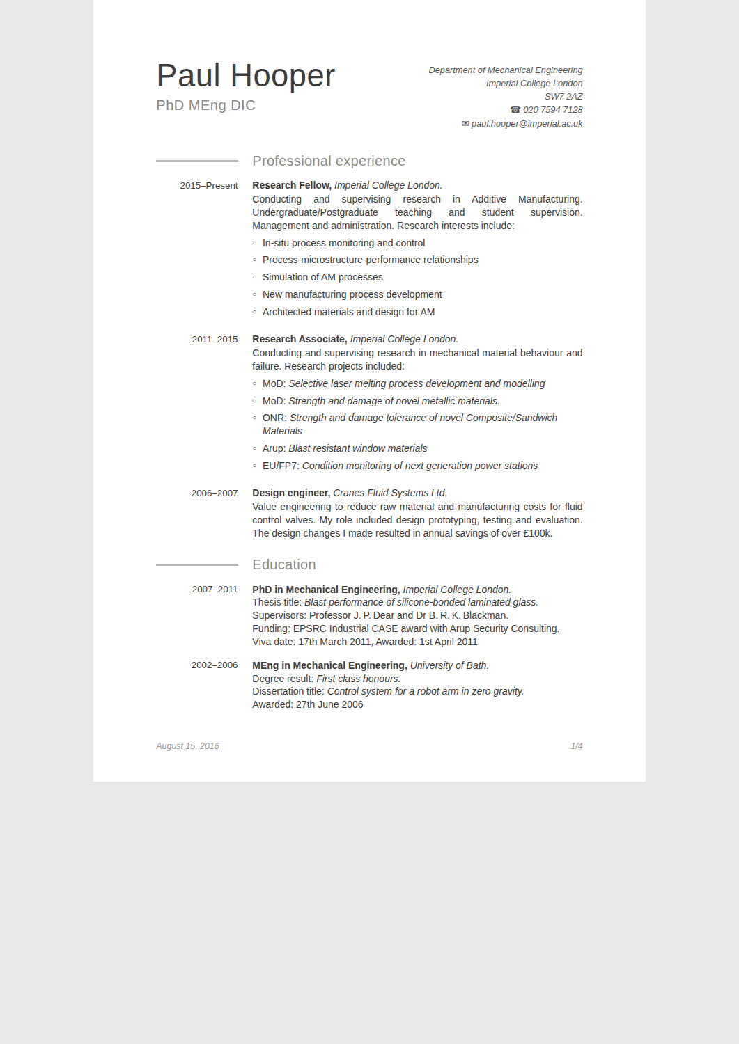Paul Hooper
PhD MEng DIC
Department of Mechanical Engineering
Imperial College London
SW7 2AZ
☎020 7594 7128
✉paul.hooper@imperial.ac.uk
Professional experience
2015–Present
Research Fellow, Imperial College London.
Conducting and supervising research in Additive Manufacturing. Undergraduate/Postgraduate teaching and student supervision. Management and administration. Research interests include:
In-situ process monitoring and control
Process-microstructure-performance relationships
Simulation of AM processes
New manufacturing process development
Architected materials and design for AM
2011–2015
Research Associate, Imperial College London.
Conducting and supervising research in mechanical material behaviour and failure. Research projects included:
MoD: Selective laser melting process development and modelling
MoD: Strength and damage of novel metallic materials.
ONR: Strength and damage tolerance of novel Composite/Sandwich Materials
Arup: Blast resistant window materials
EU/FP7: Condition monitoring of next generation power stations
2006–2007
Design engineer, Cranes Fluid Systems Ltd.
Value engineering to reduce raw material and manufacturing costs for fluid control valves. My role included design prototyping, testing and evaluation. The design changes I made resulted in annual savings of over £100k.
Education
2007–2011
PhD in Mechanical Engineering, Imperial College London.
Thesis title: Blast performance of silicone-bonded laminated glass.
Supervisors: Professor J. P. Dear and Dr B. R. K. Blackman.
Funding: EPSRC Industrial CASE award with Arup Security Consulting.
Viva date: 17th March 2011, Awarded: 1st April 2011
2002–2006
MEng in Mechanical Engineering, University of Bath.
Degree result: First class honours.
Dissertation title: Control system for a robot arm in zero gravity.
Awarded: 27th June 2006
August 15, 2016 1/4